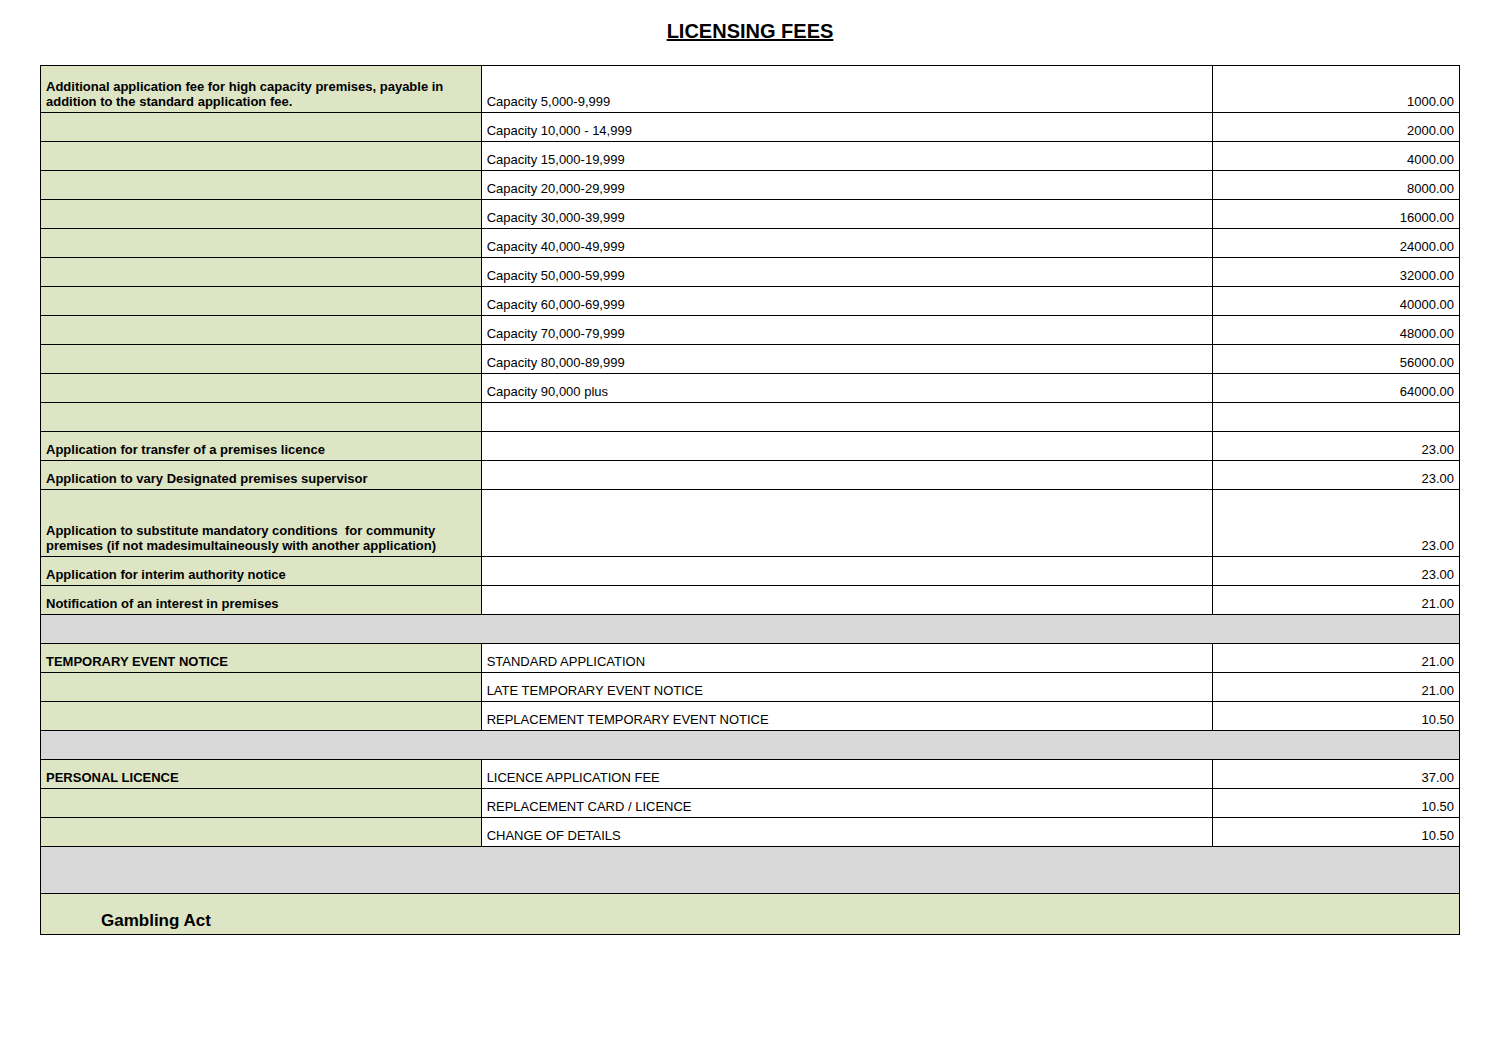LICENSING FEES
| Additional application fee for high capacity premises, payable in addition to the standard application fee. | Capacity 5,000-9,999 | 1000.00 |
| | Capacity 10,000 - 14,999 | 2000.00 |
| | Capacity 15,000-19,999 | 4000.00 |
| | Capacity 20,000-29,999 | 8000.00 |
| | Capacity 30,000-39,999 | 16000.00 |
| | Capacity 40,000-49,999 | 24000.00 |
| | Capacity 50,000-59,999 | 32000.00 |
| | Capacity 60,000-69,999 | 40000.00 |
| | Capacity 70,000-79,999 | 48000.00 |
| | Capacity 80,000-89,999 | 56000.00 |
| | Capacity 90,000 plus | 64000.00 |
| Application for transfer of a premises licence | | 23.00 |
| Application to vary Designated premises supervisor | | 23.00 |
| Application to substitute mandatory conditions for community premises (if not madesimultaineously with another application) | | 23.00 |
| Application for interim authority notice | | 23.00 |
| Notification of an interest in premises | | 21.00 |
| TEMPORARY EVENT NOTICE | STANDARD APPLICATION | 21.00 |
| | LATE TEMPORARY EVENT NOTICE | 21.00 |
| | REPLACEMENT TEMPORARY EVENT NOTICE | 10.50 |
| PERSONAL LICENCE | LICENCE APPLICATION FEE | 37.00 |
| | REPLACEMENT CARD / LICENCE | 10.50 |
| | CHANGE OF DETAILS | 10.50 |
| Gambling Act |